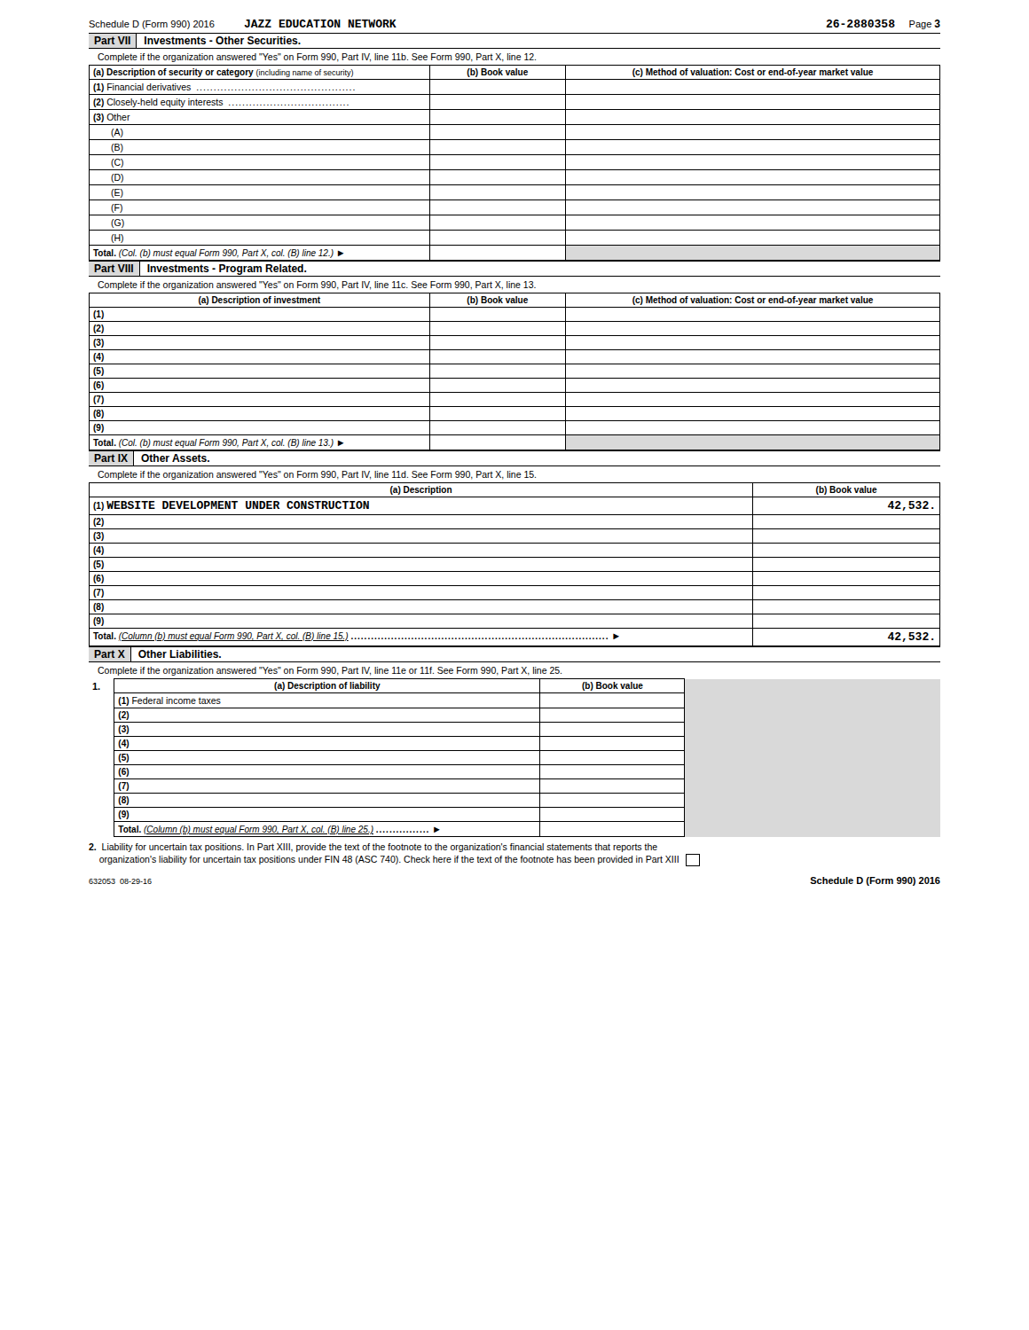Schedule D (Form 990) 2016 JAZZ EDUCATION NETWORK
26-2880358 Page 3
Part VII
Investments - Other Securities.
Complete if the organization answered "Yes" on Form 990, Part IV, line 11b. See Form 990, Part X, line 12.
| (a) Description of security or category (including name of security) | (b) Book value | (c) Method of valuation: Cost or end-of-year market value |
| (1) Financial derivatives .............................................. | | |
| (2) Closely-held equity interests ................................... | | |
| (3) Other | | |
| (A) | | |
| (B) | | |
| (C) | | |
| (D) | | |
| (E) | | |
| (F) | | |
| (G) | | |
| (H) | | |
| Total. (Col. (b) must equal Form 990, Part X, col. (B) line 12.) ► | | |
Part VIII
Investments - Program Related.
Complete if the organization answered "Yes" on Form 990, Part IV, line 11c. See Form 990, Part X, line 13.
| (a) Description of investment | (b) Book value | (c) Method of valuation: Cost or end-of-year market value |
| (1) | | |
| (2) | | |
| (3) | | |
| (4) | | |
| (5) | | |
| (6) | | |
| (7) | | |
| (8) | | |
| (9) | | |
| Total. (Col. (b) must equal Form 990, Part X, col. (B) line 13.) ► | | |
Part IX
Other Assets.
Complete if the organization answered "Yes" on Form 990, Part IV, line 11d. See Form 990, Part X, line 15.
| (a) Description | (b) Book value |
| (1) WEBSITE DEVELOPMENT UNDER CONSTRUCTION | 42,532. |
| (2) | |
| (3) | |
| (4) | |
| (5) | |
| (6) | |
| (7) | |
| (8) | |
| (9) | |
| Total. (Column (b) must equal Form 990, Part X, col. (B) line 15.) ............................................................................. ► | 42,532. |
Part X
Other Liabilities.
Complete if the organization answered "Yes" on Form 990, Part IV, line 11e or 11f. See Form 990, Part X, line 25.
| 1. | (a) Description of liability | (b) Book value | |
| | (1) Federal income taxes | | |
| | (2) | | |
| | (3) | | |
| | (4) | | |
| | (5) | | |
| | (6) | | |
| | (7) | | |
| | (8) | | |
| | (9) | | |
| | Total. (Column (b) must equal Form 990, Part X, col. (B) line 25.) ................ ► | | |
2. Liability for uncertain tax positions. In Part XIII, provide the text of the footnote to the organization's financial statements that reports the
organization's liability for uncertain tax positions under FIN 48 (ASC 740). Check here if the text of the footnote has been provided in Part XIII
632053 08-29-16
Schedule D (Form 990) 2016